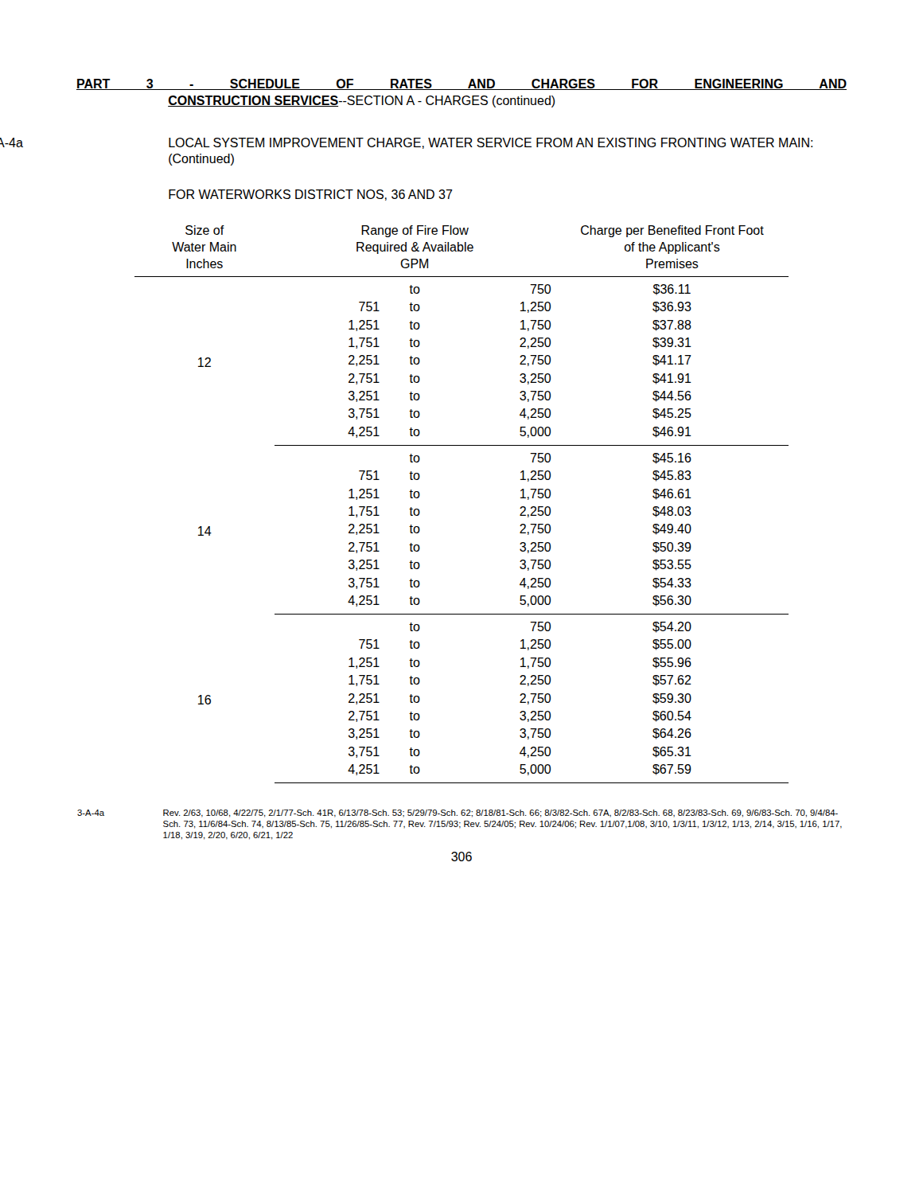PART 3 - SCHEDULE OF RATES AND CHARGES FOR ENGINEERING AND
CONSTRUCTION SERVICES--SECTION A - CHARGES (continued)
3-A-4a LOCAL SYSTEM IMPROVEMENT CHARGE, WATER SERVICE FROM AN EXISTING FRONTING WATER MAIN: (Continued)
FOR WATERWORKS DISTRICT NOS, 36 AND 37
| Size of Water Main Inches | Range of Fire Flow Required & Available GPM | Charge per Benefited Front Foot of the Applicant's Premises |
| --- | --- | --- |
| 12 | | to | 750 | $36.11 |
| 751 | to | 1,250 | $36.93 |
| 1,251 | to | 1,750 | $37.88 |
| 1,751 | to | 2,250 | $39.31 |
| 2,251 | to | 2,750 | $41.17 |
| 2,751 | to | 3,250 | $41.91 |
| 3,251 | to | 3,750 | $44.56 |
| 3,751 | to | 4,250 | $45.25 |
| 4,251 | to | 5,000 | $46.91 |
| 14 | | to | 750 | $45.16 |
| 751 | to | 1,250 | $45.83 |
| 1,251 | to | 1,750 | $46.61 |
| 1,751 | to | 2,250 | $48.03 |
| 2,251 | to | 2,750 | $49.40 |
| 2,751 | to | 3,250 | $50.39 |
| 3,251 | to | 3,750 | $53.55 |
| 3,751 | to | 4,250 | $54.33 |
| 4,251 | to | 5,000 | $56.30 |
| 16 | | to | 750 | $54.20 |
| 751 | to | 1,250 | $55.00 |
| 1,251 | to | 1,750 | $55.96 |
| 1,751 | to | 2,250 | $57.62 |
| 2,251 | to | 2,750 | $59.30 |
| 2,751 | to | 3,250 | $60.54 |
| 3,251 | to | 3,750 | $64.26 |
| 3,751 | to | 4,250 | $65.31 |
| 4,251 | to | 5,000 | $67.59 |
| 3-A-4a | Rev. 2/63, 10/68, 4/22/75, 2/1/77-Sch. 41R, 6/13/78-Sch. 53; 5/29/79-Sch. 62; 8/18/81-Sch. 66; 8/3/82-Sch. 67A, 8/2/83-Sch. 68, 8/23/83-Sch. 69, 9/6/83-Sch. 70, 9/4/84-Sch. 73, 11/6/84-Sch. 74, 8/13/85-Sch. 75, 11/26/85-Sch. 77, Rev. 7/15/93; Rev. 5/24/05; Rev. 10/24/06; Rev. 1/1/07,1/08, 3/10, 1/3/11, 1/3/12, 1/13, 2/14, 3/15, 1/16, 1/17, 1/18, 3/19, 2/20, 6/20, 6/21, 1/22 |
306